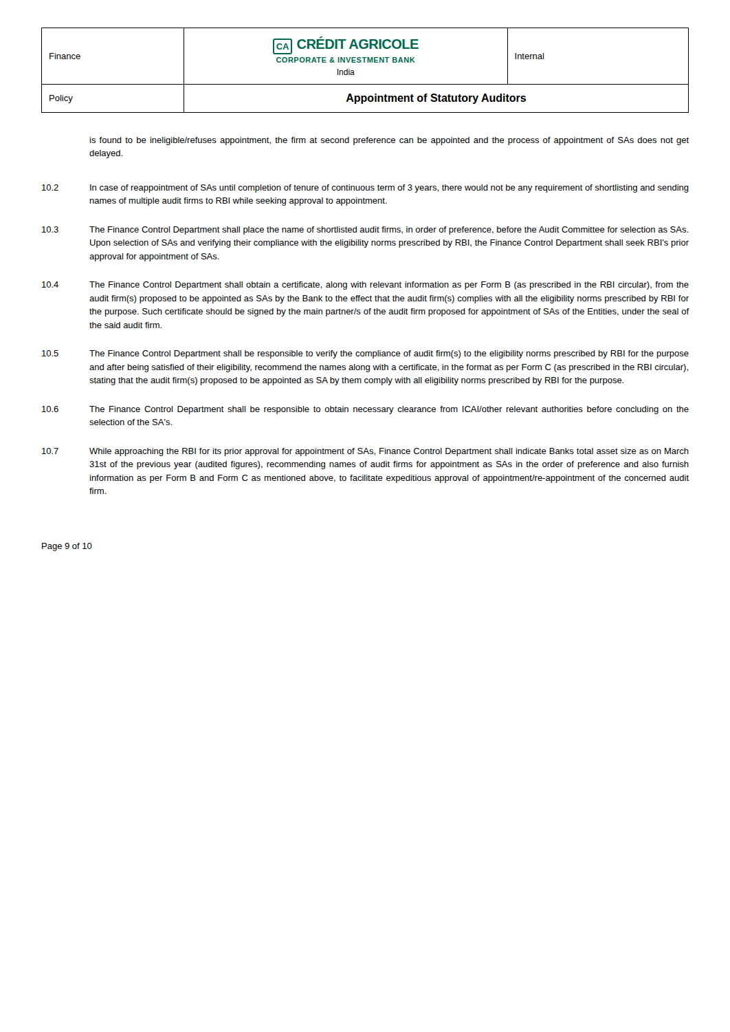| Finance | CA CRÉDIT AGRICOLE CORPORATE & INVESTMENT BANK India | Internal |
| Policy | Appointment of Statutory Auditors |
is found to be ineligible/refuses appointment, the firm at second preference can be appointed and the process of appointment of SAs does not get delayed.
10.2
In case of reappointment of SAs until completion of tenure of continuous term of 3 years, there would not be any requirement of shortlisting and sending names of multiple audit firms to RBI while seeking approval to appointment.
10.3
The Finance Control Department shall place the name of shortlisted audit firms, in order of preference, before the Audit Committee for selection as SAs. Upon selection of SAs and verifying their compliance with the eligibility norms prescribed by RBI, the Finance Control Department shall seek RBI's prior approval for appointment of SAs.
10.4
The Finance Control Department shall obtain a certificate, along with relevant information as per Form B (as prescribed in the RBI circular), from the audit firm(s) proposed to be appointed as SAs by the Bank to the effect that the audit firm(s) complies with all the eligibility norms prescribed by RBI for the purpose. Such certificate should be signed by the main partner/s of the audit firm proposed for appointment of SAs of the Entities, under the seal of the said audit firm.
10.5
The Finance Control Department shall be responsible to verify the compliance of audit firm(s) to the eligibility norms prescribed by RBI for the purpose and after being satisfied of their eligibility, recommend the names along with a certificate, in the format as per Form C (as prescribed in the RBI circular), stating that the audit firm(s) proposed to be appointed as SA by them comply with all eligibility norms prescribed by RBI for the purpose.
10.6
The Finance Control Department shall be responsible to obtain necessary clearance from ICAI/other relevant authorities before concluding on the selection of the SA's.
10.7
While approaching the RBI for its prior approval for appointment of SAs, Finance Control Department shall indicate Banks total asset size as on March 31st of the previous year (audited figures), recommending names of audit firms for appointment as SAs in the order of preference and also furnish information as per Form B and Form C as mentioned above, to facilitate expeditious approval of appointment/re-appointment of the concerned audit firm.
Page 9 of 10